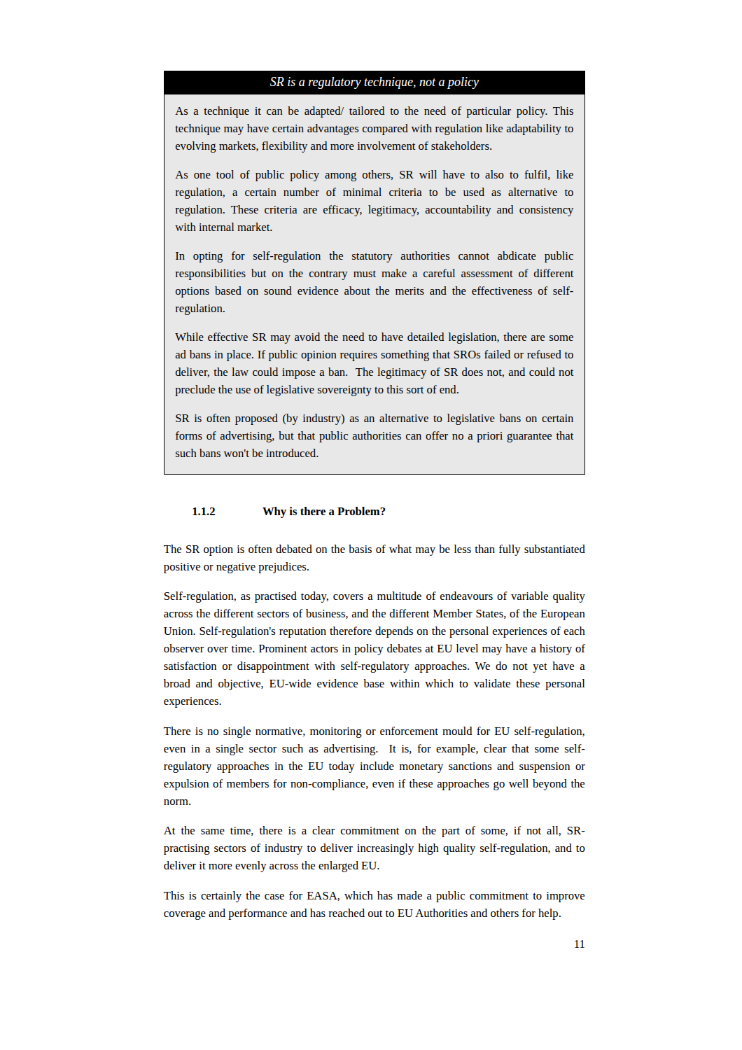SR is a regulatory technique, not a policy
As a technique it can be adapted/ tailored to the need of particular policy. This technique may have certain advantages compared with regulation like adaptability to evolving markets, flexibility and more involvement of stakeholders.
As one tool of public policy among others, SR will have to also to fulfil, like regulation, a certain number of minimal criteria to be used as alternative to regulation. These criteria are efficacy, legitimacy, accountability and consistency with internal market.
In opting for self-regulation the statutory authorities cannot abdicate public responsibilities but on the contrary must make a careful assessment of different options based on sound evidence about the merits and the effectiveness of self-regulation.
While effective SR may avoid the need to have detailed legislation, there are some ad bans in place. If public opinion requires something that SROs failed or refused to deliver, the law could impose a ban. The legitimacy of SR does not, and could not preclude the use of legislative sovereignty to this sort of end.
SR is often proposed (by industry) as an alternative to legislative bans on certain forms of advertising, but that public authorities can offer no a priori guarantee that such bans won't be introduced.
1.1.2 Why is there a Problem?
The SR option is often debated on the basis of what may be less than fully substantiated positive or negative prejudices.
Self-regulation, as practised today, covers a multitude of endeavours of variable quality across the different sectors of business, and the different Member States, of the European Union. Self-regulation's reputation therefore depends on the personal experiences of each observer over time. Prominent actors in policy debates at EU level may have a history of satisfaction or disappointment with self-regulatory approaches. We do not yet have a broad and objective, EU-wide evidence base within which to validate these personal experiences.
There is no single normative, monitoring or enforcement mould for EU self-regulation, even in a single sector such as advertising. It is, for example, clear that some self-regulatory approaches in the EU today include monetary sanctions and suspension or expulsion of members for non-compliance, even if these approaches go well beyond the norm.
At the same time, there is a clear commitment on the part of some, if not all, SR-practising sectors of industry to deliver increasingly high quality self-regulation, and to deliver it more evenly across the enlarged EU.
This is certainly the case for EASA, which has made a public commitment to improve coverage and performance and has reached out to EU Authorities and others for help.
11